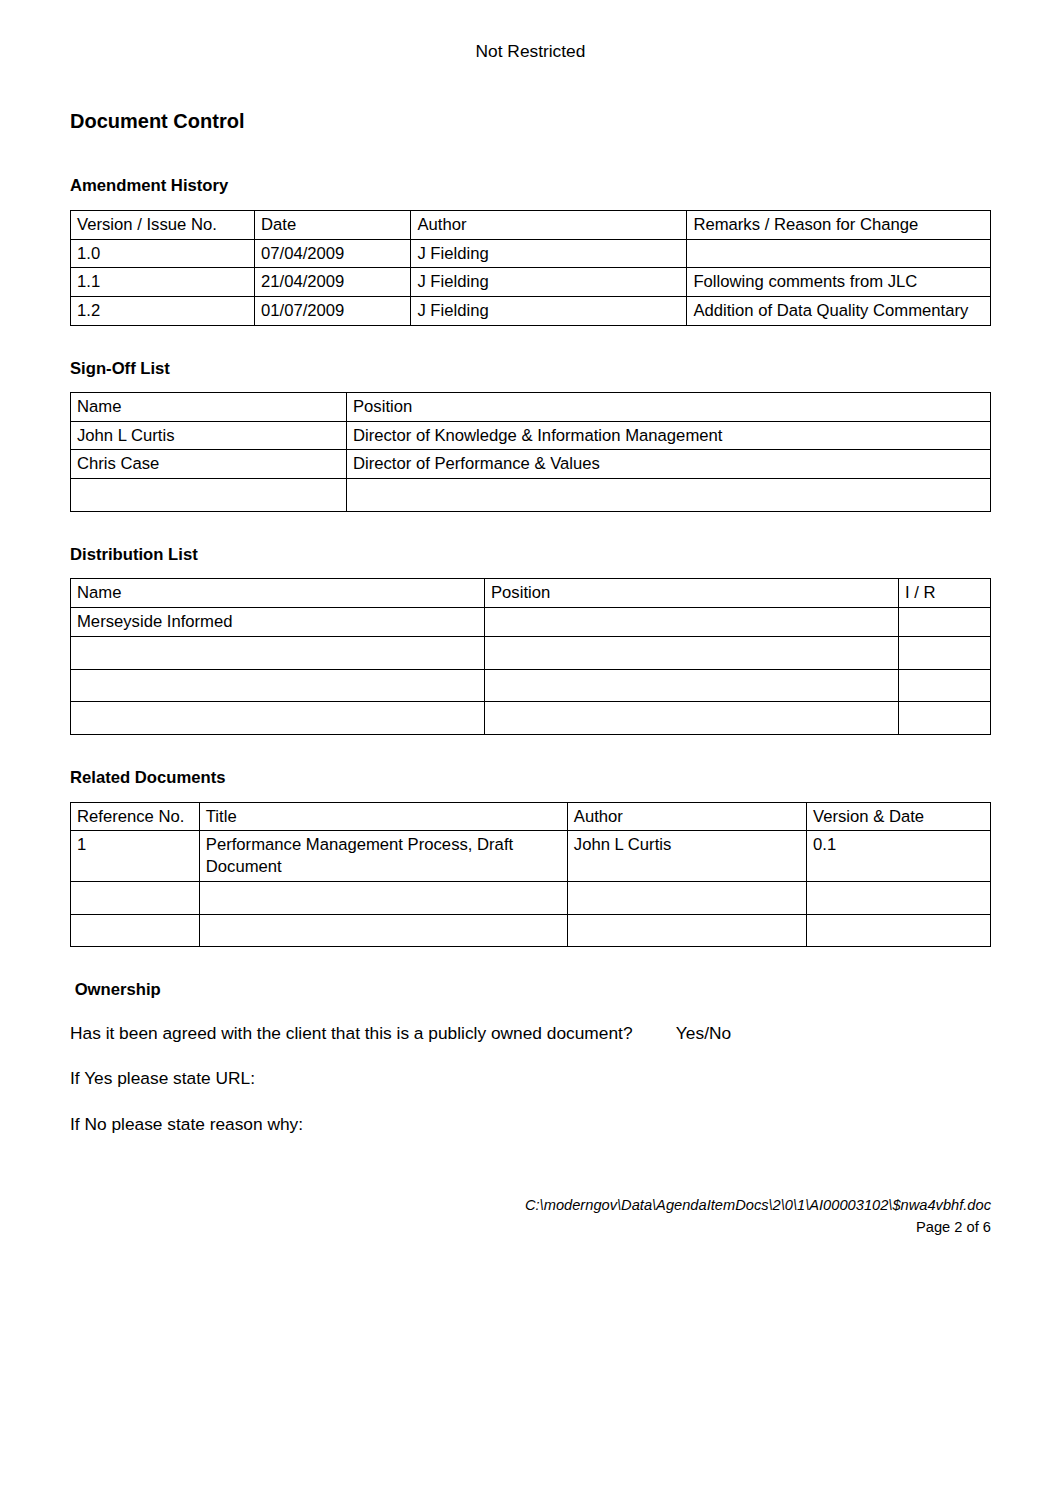Not Restricted
Document Control
Amendment History
| Version / Issue No. | Date | Author | Remarks / Reason for Change |
| 1.0 | 07/04/2009 | J Fielding | |
| 1.1 | 21/04/2009 | J Fielding | Following comments from JLC |
| 1.2 | 01/07/2009 | J Fielding | Addition of Data Quality Commentary |
Sign-Off List
| Name | Position |
| John L Curtis | Director of Knowledge & Information Management |
| Chris Case | Director of Performance & Values |
Distribution List
| Name | Position | I / R |
| Merseyside Informed | | |
Related Documents
| Reference No. | Title | Author | Version & Date |
| 1 | Performance Management Process, Draft Document | John L Curtis | 0.1 |
Ownership
Has it been agreed with the client that this is a publicly owned document? Yes/No
If Yes please state URL:
If No please state reason why:
C:\moderngov\Data\AgendaItemDocs\2\0\1\AI00003102\$nwa4vbhf.doc
Page 2 of 6